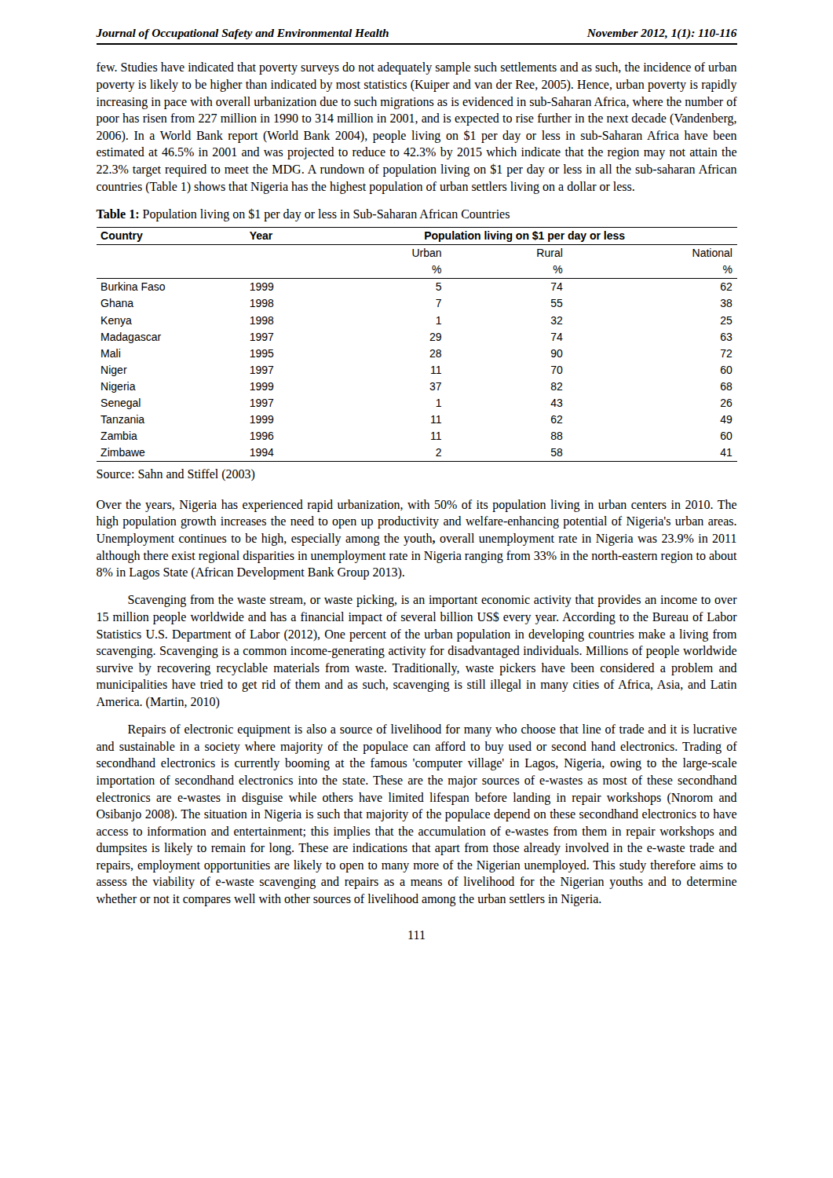Journal of Occupational Safety and Environmental Health
November 2012, 1(1): 110-116
few. Studies have indicated that poverty surveys do not adequately sample such settlements and as such, the incidence of urban poverty is likely to be higher than indicated by most statistics (Kuiper and van der Ree, 2005). Hence, urban poverty is rapidly increasing in pace with overall urbanization due to such migrations as is evidenced in sub-Saharan Africa, where the number of poor has risen from 227 million in 1990 to 314 million in 2001, and is expected to rise further in the next decade (Vandenberg, 2006). In a World Bank report (World Bank 2004), people living on $1 per day or less in sub-Saharan Africa have been estimated at 46.5% in 2001 and was projected to reduce to 42.3% by 2015 which indicate that the region may not attain the 22.3% target required to meet the MDG. A rundown of population living on $1 per day or less in all the sub-saharan African countries (Table 1) shows that Nigeria has the highest population of urban settlers living on a dollar or less.
Table 1: Population living on $1 per day or less in Sub-Saharan African Countries
| Country | Year | Population living on $1 per day or less |
| --- | --- | --- |
| | | Urban | Rural | National |
| | | % | % | % |
| Burkina Faso | 1999 | 5 | 74 | 62 |
| Ghana | 1998 | 7 | 55 | 38 |
| Kenya | 1998 | 1 | 32 | 25 |
| Madagascar | 1997 | 29 | 74 | 63 |
| Mali | 1995 | 28 | 90 | 72 |
| Niger | 1997 | 11 | 70 | 60 |
| Nigeria | 1999 | 37 | 82 | 68 |
| Senegal | 1997 | 1 | 43 | 26 |
| Tanzania | 1999 | 11 | 62 | 49 |
| Zambia | 1996 | 11 | 88 | 60 |
| Zimbawe | 1994 | 2 | 58 | 41 |
Source: Sahn and Stiffel (2003)
Over the years, Nigeria has experienced rapid urbanization, with 50% of its population living in urban centers in 2010. The high population growth increases the need to open up productivity and welfare-enhancing potential of Nigeria's urban areas. Unemployment continues to be high, especially among the youth, overall unemployment rate in Nigeria was 23.9% in 2011 although there exist regional disparities in unemployment rate in Nigeria ranging from 33% in the north-eastern region to about 8% in Lagos State (African Development Bank Group 2013).
Scavenging from the waste stream, or waste picking, is an important economic activity that provides an income to over 15 million people worldwide and has a financial impact of several billion US$ every year. According to the Bureau of Labor Statistics U.S. Department of Labor (2012), One percent of the urban population in developing countries make a living from scavenging. Scavenging is a common income-generating activity for disadvantaged individuals. Millions of people worldwide survive by recovering recyclable materials from waste. Traditionally, waste pickers have been considered a problem and municipalities have tried to get rid of them and as such, scavenging is still illegal in many cities of Africa, Asia, and Latin America. (Martin, 2010)
Repairs of electronic equipment is also a source of livelihood for many who choose that line of trade and it is lucrative and sustainable in a society where majority of the populace can afford to buy used or second hand electronics. Trading of secondhand electronics is currently booming at the famous 'computer village' in Lagos, Nigeria, owing to the large-scale importation of secondhand electronics into the state. These are the major sources of e-wastes as most of these secondhand electronics are e-wastes in disguise while others have limited lifespan before landing in repair workshops (Nnorom and Osibanjo 2008). The situation in Nigeria is such that majority of the populace depend on these secondhand electronics to have access to information and entertainment; this implies that the accumulation of e-wastes from them in repair workshops and dumpsites is likely to remain for long. These are indications that apart from those already involved in the e-waste trade and repairs, employment opportunities are likely to open to many more of the Nigerian unemployed. This study therefore aims to assess the viability of e-waste scavenging and repairs as a means of livelihood for the Nigerian youths and to determine whether or not it compares well with other sources of livelihood among the urban settlers in Nigeria.
111